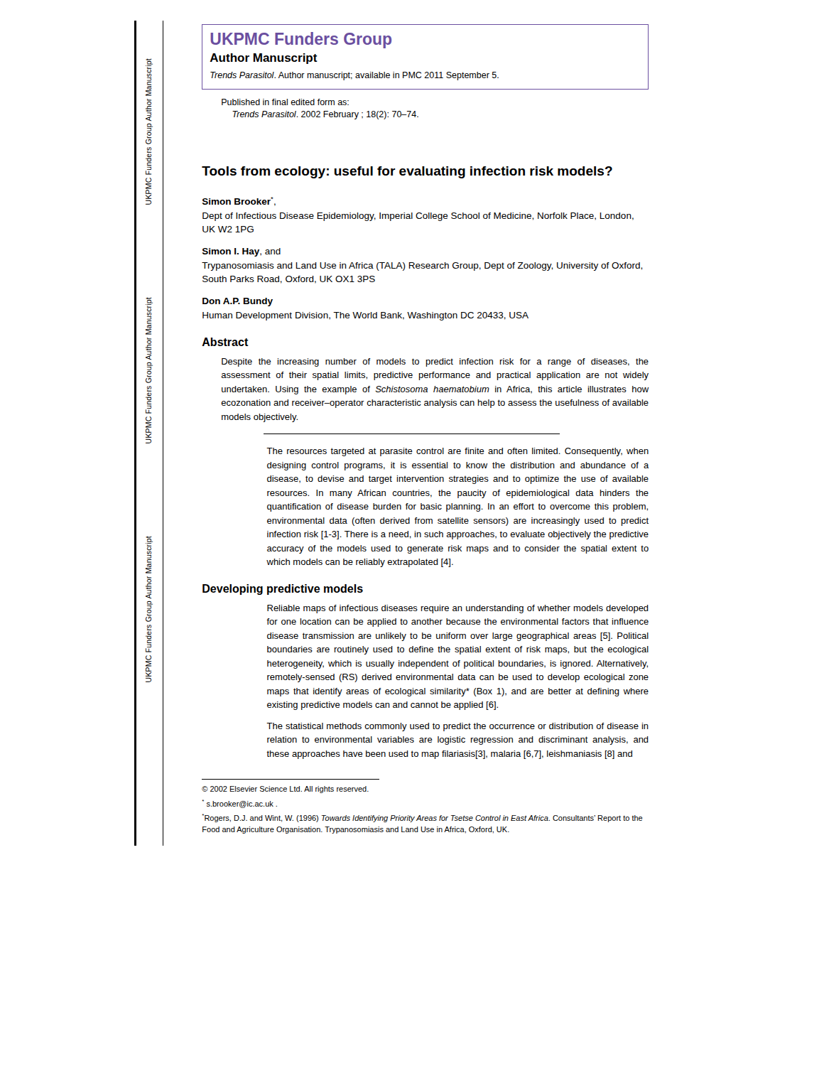UKPMC Funders Group Author Manuscript UKPMC Funders Group Author Manuscript UKPMC Funders Group Author Manuscript
UKPMC Funders Group
Author Manuscript
Trends Parasitol. Author manuscript; available in PMC 2011 September 5.
Published in final edited form as:
Trends Parasitol. 2002 February ; 18(2): 70–74.
Tools from ecology: useful for evaluating infection risk models?
Simon Brooker*,
Dept of Infectious Disease Epidemiology, Imperial College School of Medicine, Norfolk Place, London, UK W2 1PG
Simon I. Hay, and
Trypanosomiasis and Land Use in Africa (TALA) Research Group, Dept of Zoology, University of Oxford, South Parks Road, Oxford, UK OX1 3PS
Don A.P. Bundy
Human Development Division, The World Bank, Washington DC 20433, USA
Abstract
Despite the increasing number of models to predict infection risk for a range of diseases, the assessment of their spatial limits, predictive performance and practical application are not widely undertaken. Using the example of Schistosoma haematobium in Africa, this article illustrates how ecozonation and receiver–operator characteristic analysis can help to assess the usefulness of available models objectively.
The resources targeted at parasite control are finite and often limited. Consequently, when designing control programs, it is essential to know the distribution and abundance of a disease, to devise and target intervention strategies and to optimize the use of available resources. In many African countries, the paucity of epidemiological data hinders the quantification of disease burden for basic planning. In an effort to overcome this problem, environmental data (often derived from satellite sensors) are increasingly used to predict infection risk [1-3]. There is a need, in such approaches, to evaluate objectively the predictive accuracy of the models used to generate risk maps and to consider the spatial extent to which models can be reliably extrapolated [4].
Developing predictive models
Reliable maps of infectious diseases require an understanding of whether models developed for one location can be applied to another because the environmental factors that influence disease transmission are unlikely to be uniform over large geographical areas [5]. Political boundaries are routinely used to define the spatial extent of risk maps, but the ecological heterogeneity, which is usually independent of political boundaries, is ignored. Alternatively, remotely-sensed (RS) derived environmental data can be used to develop ecological zone maps that identify areas of ecological similarity* (Box 1), and are better at defining where existing predictive models can and cannot be applied [6].
The statistical methods commonly used to predict the occurrence or distribution of disease in relation to environmental variables are logistic regression and discriminant analysis, and these approaches have been used to map filariasis[3], malaria [6,7], leishmaniasis [8] and
© 2002 Elsevier Science Ltd. All rights reserved.
* s.brooker@ic.ac.uk .
*Rogers, D.J. and Wint, W. (1996) Towards Identifying Priority Areas for Tsetse Control in East Africa. Consultants’ Report to the Food and Agriculture Organisation. Trypanosomiasis and Land Use in Africa, Oxford, UK.